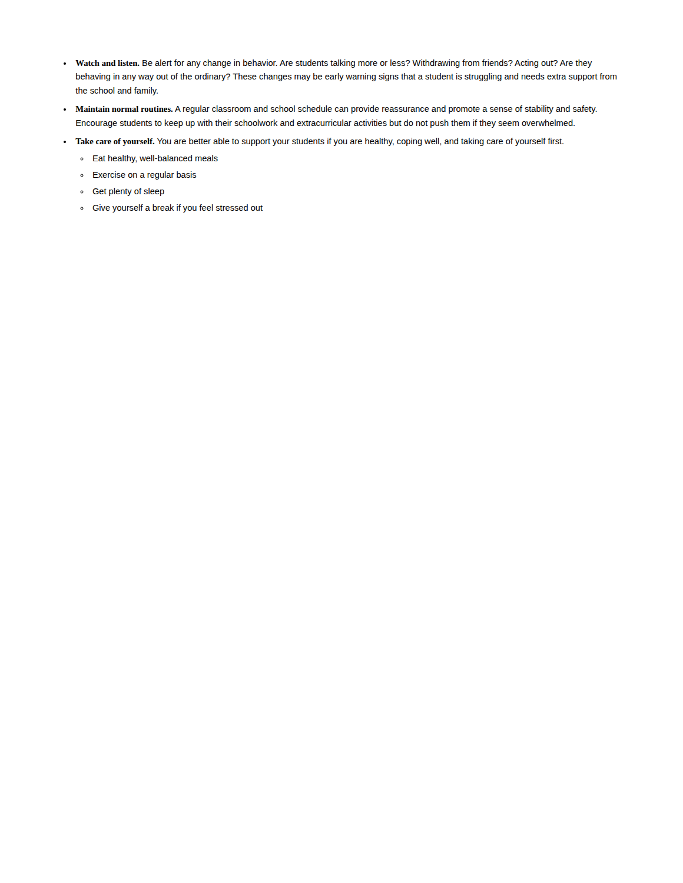Watch and listen. Be alert for any change in behavior. Are students talking more or less? Withdrawing from friends? Acting out? Are they behaving in any way out of the ordinary? These changes may be early warning signs that a student is struggling and needs extra support from the school and family.
Maintain normal routines. A regular classroom and school schedule can provide reassurance and promote a sense of stability and safety. Encourage students to keep up with their schoolwork and extracurricular activities but do not push them if they seem overwhelmed.
Take care of yourself. You are better able to support your students if you are healthy, coping well, and taking care of yourself first.
Eat healthy, well-balanced meals
Exercise on a regular basis
Get plenty of sleep
Give yourself a break if you feel stressed out